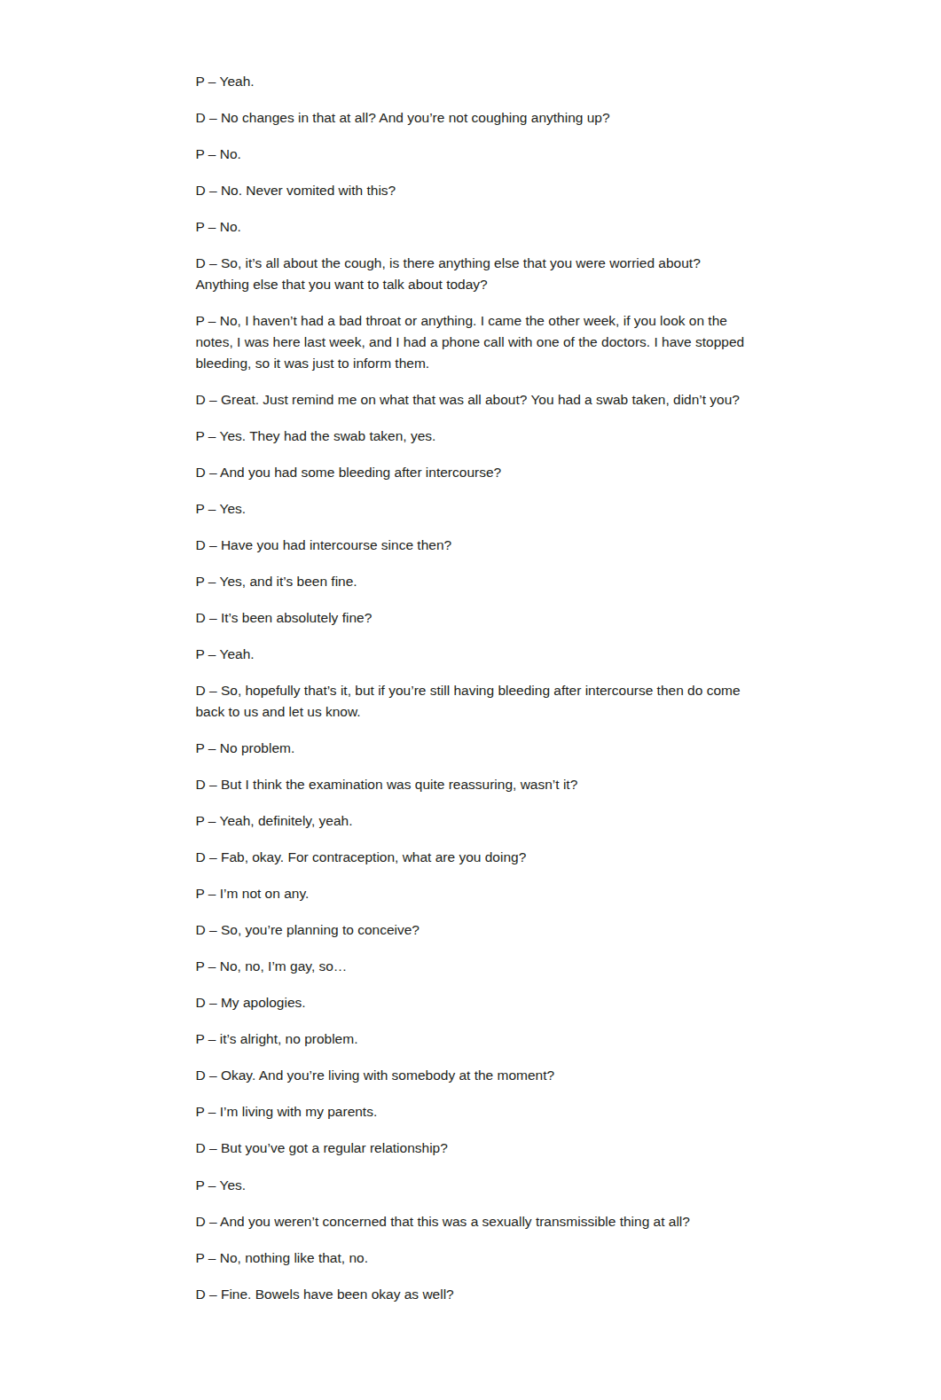P – Yeah.
D – No changes in that at all? And you’re not coughing anything up?
P – No.
D – No. Never vomited with this?
P – No.
D – So, it’s all about the cough, is there anything else that you were worried about? Anything else that you want to talk about today?
P – No, I haven’t had a bad throat or anything. I came the other week, if you look on the notes, I was here last week, and I had a phone call with one of the doctors. I have stopped bleeding, so it was just to inform them.
D – Great. Just remind me on what that was all about? You had a swab taken, didn’t you?
P – Yes. They had the swab taken, yes.
D – And you had some bleeding after intercourse?
P – Yes.
D – Have you had intercourse since then?
P – Yes, and it’s been fine.
D – It’s been absolutely fine?
P – Yeah.
D – So, hopefully that’s it, but if you’re still having bleeding after intercourse then do come back to us and let us know.
P – No problem.
D – But I think the examination was quite reassuring, wasn’t it?
P – Yeah, definitely, yeah.
D – Fab, okay. For contraception, what are you doing?
P – I’m not on any.
D – So, you’re planning to conceive?
P – No, no, I’m gay, so…
D – My apologies.
P – it’s alright, no problem.
D – Okay. And you’re living with somebody at the moment?
P – I’m living with my parents.
D – But you’ve got a regular relationship?
P – Yes.
D – And you weren’t concerned that this was a sexually transmissible thing at all?
P – No, nothing like that, no.
D – Fine. Bowels have been okay as well?